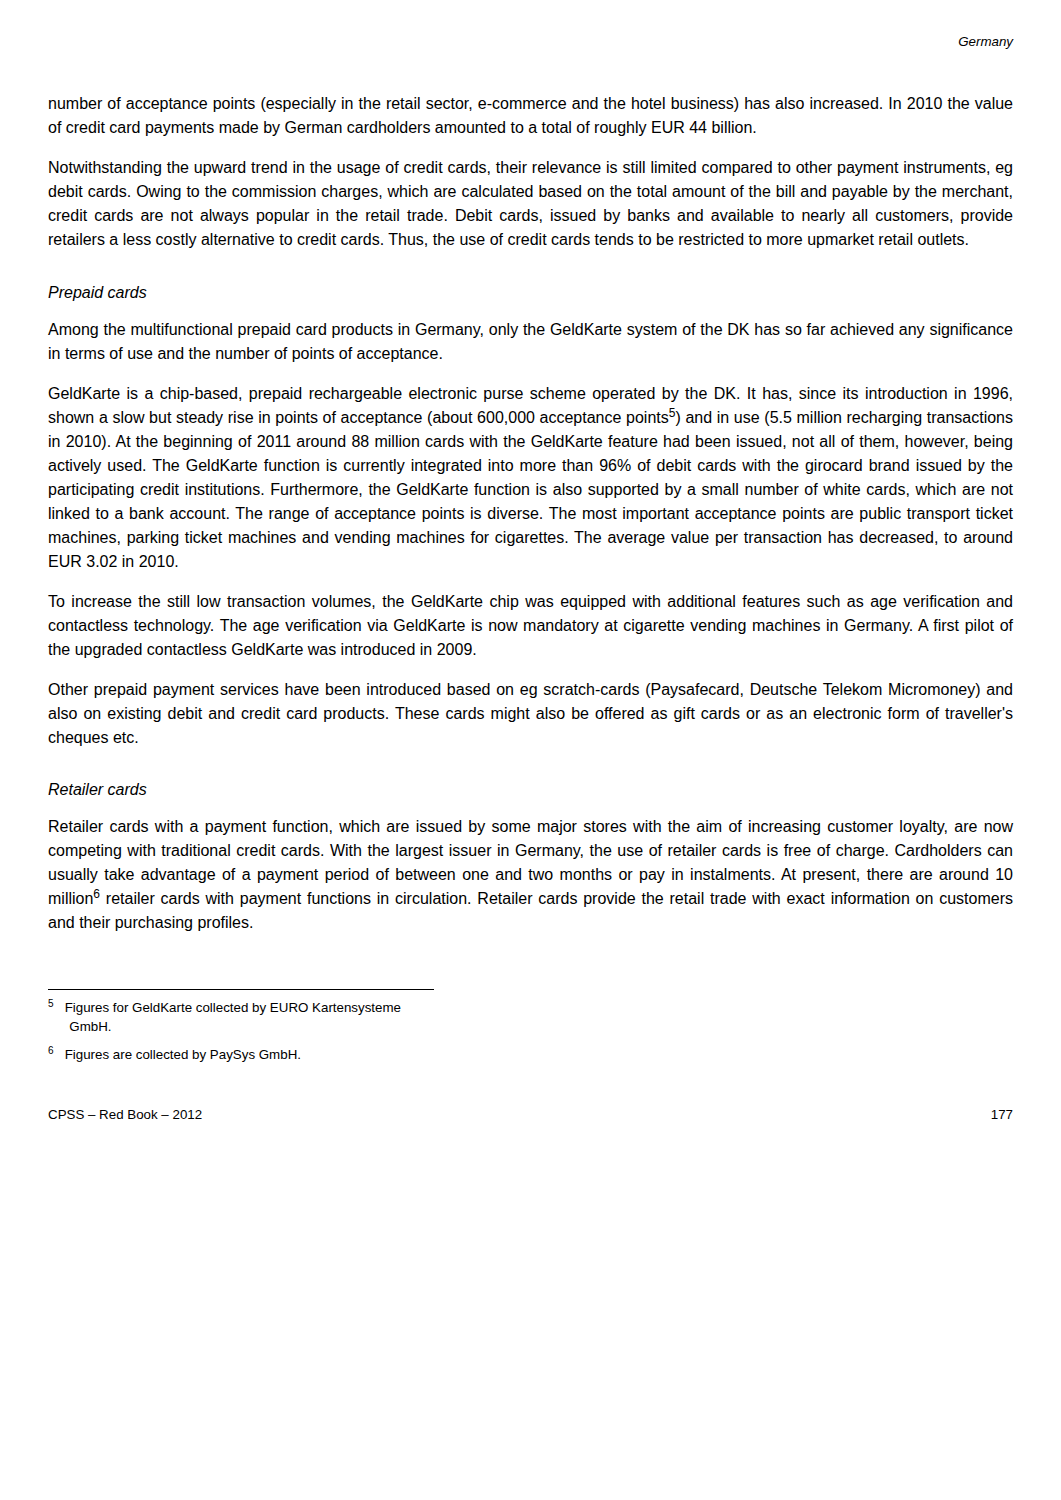Germany
number of acceptance points (especially in the retail sector, e-commerce and the hotel business) has also increased. In 2010 the value of credit card payments made by German cardholders amounted to a total of roughly EUR 44 billion.
Notwithstanding the upward trend in the usage of credit cards, their relevance is still limited compared to other payment instruments, eg debit cards. Owing to the commission charges, which are calculated based on the total amount of the bill and payable by the merchant, credit cards are not always popular in the retail trade. Debit cards, issued by banks and available to nearly all customers, provide retailers a less costly alternative to credit cards. Thus, the use of credit cards tends to be restricted to more upmarket retail outlets.
Prepaid cards
Among the multifunctional prepaid card products in Germany, only the GeldKarte system of the DK has so far achieved any significance in terms of use and the number of points of acceptance.
GeldKarte is a chip-based, prepaid rechargeable electronic purse scheme operated by the DK. It has, since its introduction in 1996, shown a slow but steady rise in points of acceptance (about 600,000 acceptance points5) and in use (5.5 million recharging transactions in 2010). At the beginning of 2011 around 88 million cards with the GeldKarte feature had been issued, not all of them, however, being actively used. The GeldKarte function is currently integrated into more than 96% of debit cards with the girocard brand issued by the participating credit institutions. Furthermore, the GeldKarte function is also supported by a small number of white cards, which are not linked to a bank account. The range of acceptance points is diverse. The most important acceptance points are public transport ticket machines, parking ticket machines and vending machines for cigarettes. The average value per transaction has decreased, to around EUR 3.02 in 2010.
To increase the still low transaction volumes, the GeldKarte chip was equipped with additional features such as age verification and contactless technology. The age verification via GeldKarte is now mandatory at cigarette vending machines in Germany. A first pilot of the upgraded contactless GeldKarte was introduced in 2009.
Other prepaid payment services have been introduced based on eg scratch-cards (Paysafecard, Deutsche Telekom Micromoney) and also on existing debit and credit card products. These cards might also be offered as gift cards or as an electronic form of traveller's cheques etc.
Retailer cards
Retailer cards with a payment function, which are issued by some major stores with the aim of increasing customer loyalty, are now competing with traditional credit cards. With the largest issuer in Germany, the use of retailer cards is free of charge. Cardholders can usually take advantage of a payment period of between one and two months or pay in instalments. At present, there are around 10 million6 retailer cards with payment functions in circulation. Retailer cards provide the retail trade with exact information on customers and their purchasing profiles.
5 Figures for GeldKarte collected by EURO Kartensysteme GmbH.
6 Figures are collected by PaySys GmbH.
CPSS – Red Book – 2012 177